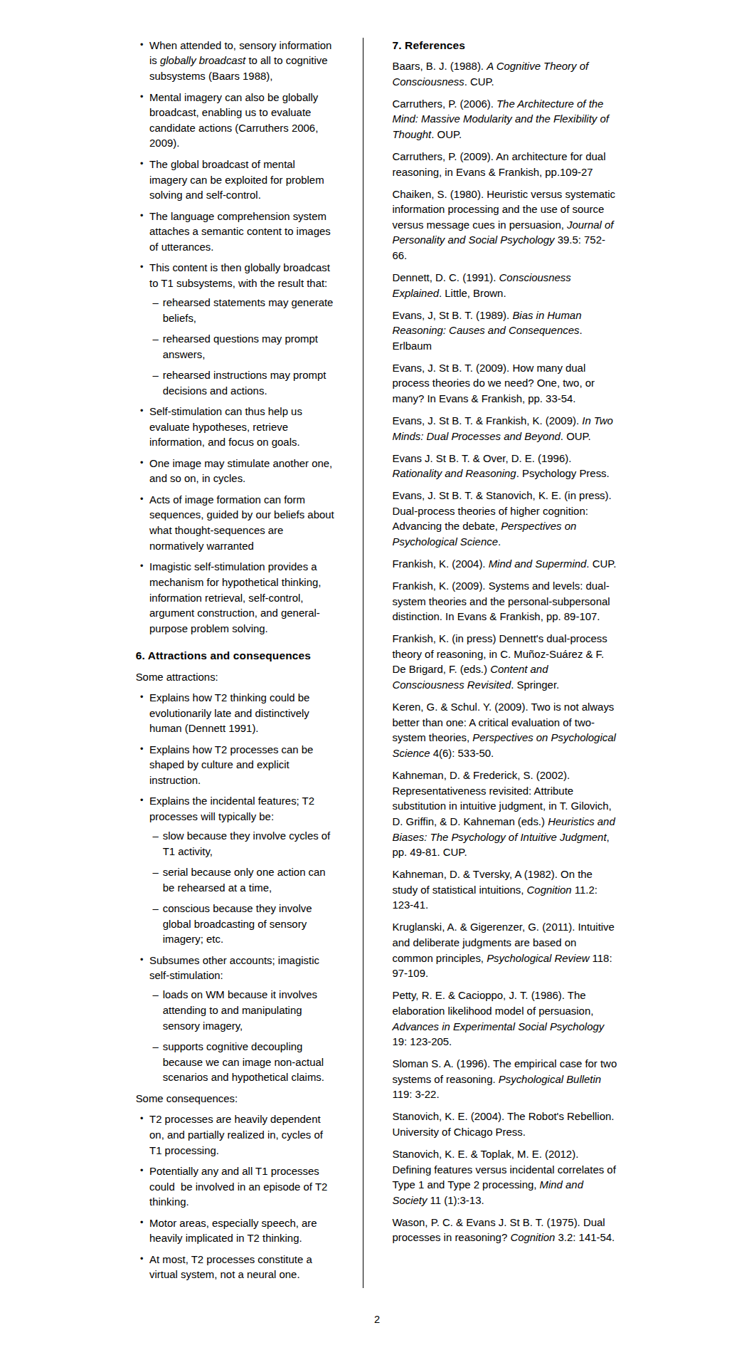When attended to, sensory information is globally broadcast to all to cognitive subsystems (Baars 1988),
Mental imagery can also be globally broadcast, enabling us to evaluate candidate actions (Carruthers 2006, 2009).
The global broadcast of mental imagery can be exploited for problem solving and self-control.
The language comprehension system attaches a semantic content to images of utterances.
This content is then globally broadcast to T1 subsystems, with the result that:
rehearsed statements may generate beliefs,
rehearsed questions may prompt answers,
rehearsed instructions may prompt decisions and actions.
Self-stimulation can thus help us evaluate hypotheses, retrieve information, and focus on goals.
One image may stimulate another one, and so on, in cycles.
Acts of image formation can form sequences, guided by our beliefs about what thought-sequences are normatively warranted
Imagistic self-stimulation provides a mechanism for hypothetical thinking, information retrieval, self-control, argument construction, and general-purpose problem solving.
6. Attractions and consequences
Some attractions:
Explains how T2 thinking could be evolutionarily late and distinctively human (Dennett 1991).
Explains how T2 processes can be shaped by culture and explicit instruction.
Explains the incidental features; T2 processes will typically be:
slow because they involve cycles of T1 activity,
serial because only one action can be rehearsed at a time,
conscious because they involve global broadcasting of sensory imagery; etc.
Subsumes other accounts; imagistic self-stimulation:
loads on WM because it involves attending to and manipulating sensory imagery,
supports cognitive decoupling because we can image non-actual scenarios and hypothetical claims.
Some consequences:
T2 processes are heavily dependent on, and partially realized in, cycles of T1 processing.
Potentially any and all T1 processes could be involved in an episode of T2 thinking.
Motor areas, especially speech, are heavily implicated in T2 thinking.
At most, T2 processes constitute a virtual system, not a neural one.
7. References
Baars, B. J. (1988). A Cognitive Theory of Consciousness. CUP.
Carruthers, P. (2006). The Architecture of the Mind: Massive Modularity and the Flexibility of Thought. OUP.
Carruthers, P. (2009). An architecture for dual reasoning, in Evans & Frankish, pp.109-27
Chaiken, S. (1980). Heuristic versus systematic information processing and the use of source versus message cues in persuasion, Journal of Personality and Social Psychology 39.5: 752-66.
Dennett, D. C. (1991). Consciousness Explained. Little, Brown.
Evans, J, St B. T. (1989). Bias in Human Reasoning: Causes and Consequences. Erlbaum
Evans, J. St B. T. (2009). How many dual process theories do we need? One, two, or many? In Evans & Frankish, pp. 33-54.
Evans, J. St B. T. & Frankish, K. (2009). In Two Minds: Dual Processes and Beyond. OUP.
Evans J. St B. T. & Over, D. E. (1996). Rationality and Reasoning. Psychology Press.
Evans, J. St B. T. & Stanovich, K. E. (in press). Dual-process theories of higher cognition: Advancing the debate, Perspectives on Psychological Science.
Frankish, K. (2004). Mind and Supermind. CUP.
Frankish, K. (2009). Systems and levels: dual-system theories and the personal-subpersonal distinction. In Evans & Frankish, pp. 89-107.
Frankish, K. (in press) Dennett's dual-process theory of reasoning, in C. Muñoz-Suárez & F. De Brigard, F. (eds.) Content and Consciousness Revisited. Springer.
Keren, G. & Schul. Y. (2009). Two is not always better than one: A critical evaluation of two-system theories, Perspectives on Psychological Science 4(6): 533-50.
Kahneman, D. & Frederick, S. (2002). Representativeness revisited: Attribute substitution in intuitive judgment, in T. Gilovich, D. Griffin, & D. Kahneman (eds.) Heuristics and Biases: The Psychology of Intuitive Judgment, pp. 49-81. CUP.
Kahneman, D. & Tversky, A (1982). On the study of statistical intuitions, Cognition 11.2: 123-41.
Kruglanski, A. & Gigerenzer, G. (2011). Intuitive and deliberate judgments are based on common principles, Psychological Review 118: 97-109.
Petty, R. E. & Cacioppo, J. T. (1986). The elaboration likelihood model of persuasion, Advances in Experimental Social Psychology 19: 123-205.
Sloman S. A. (1996). The empirical case for two systems of reasoning. Psychological Bulletin 119: 3-22.
Stanovich, K. E. (2004). The Robot's Rebellion. University of Chicago Press.
Stanovich, K. E. & Toplak, M. E. (2012). Defining features versus incidental correlates of Type 1 and Type 2 processing, Mind and Society 11 (1):3-13.
Wason, P. C. & Evans J. St B. T. (1975). Dual processes in reasoning? Cognition 3.2: 141-54.
2